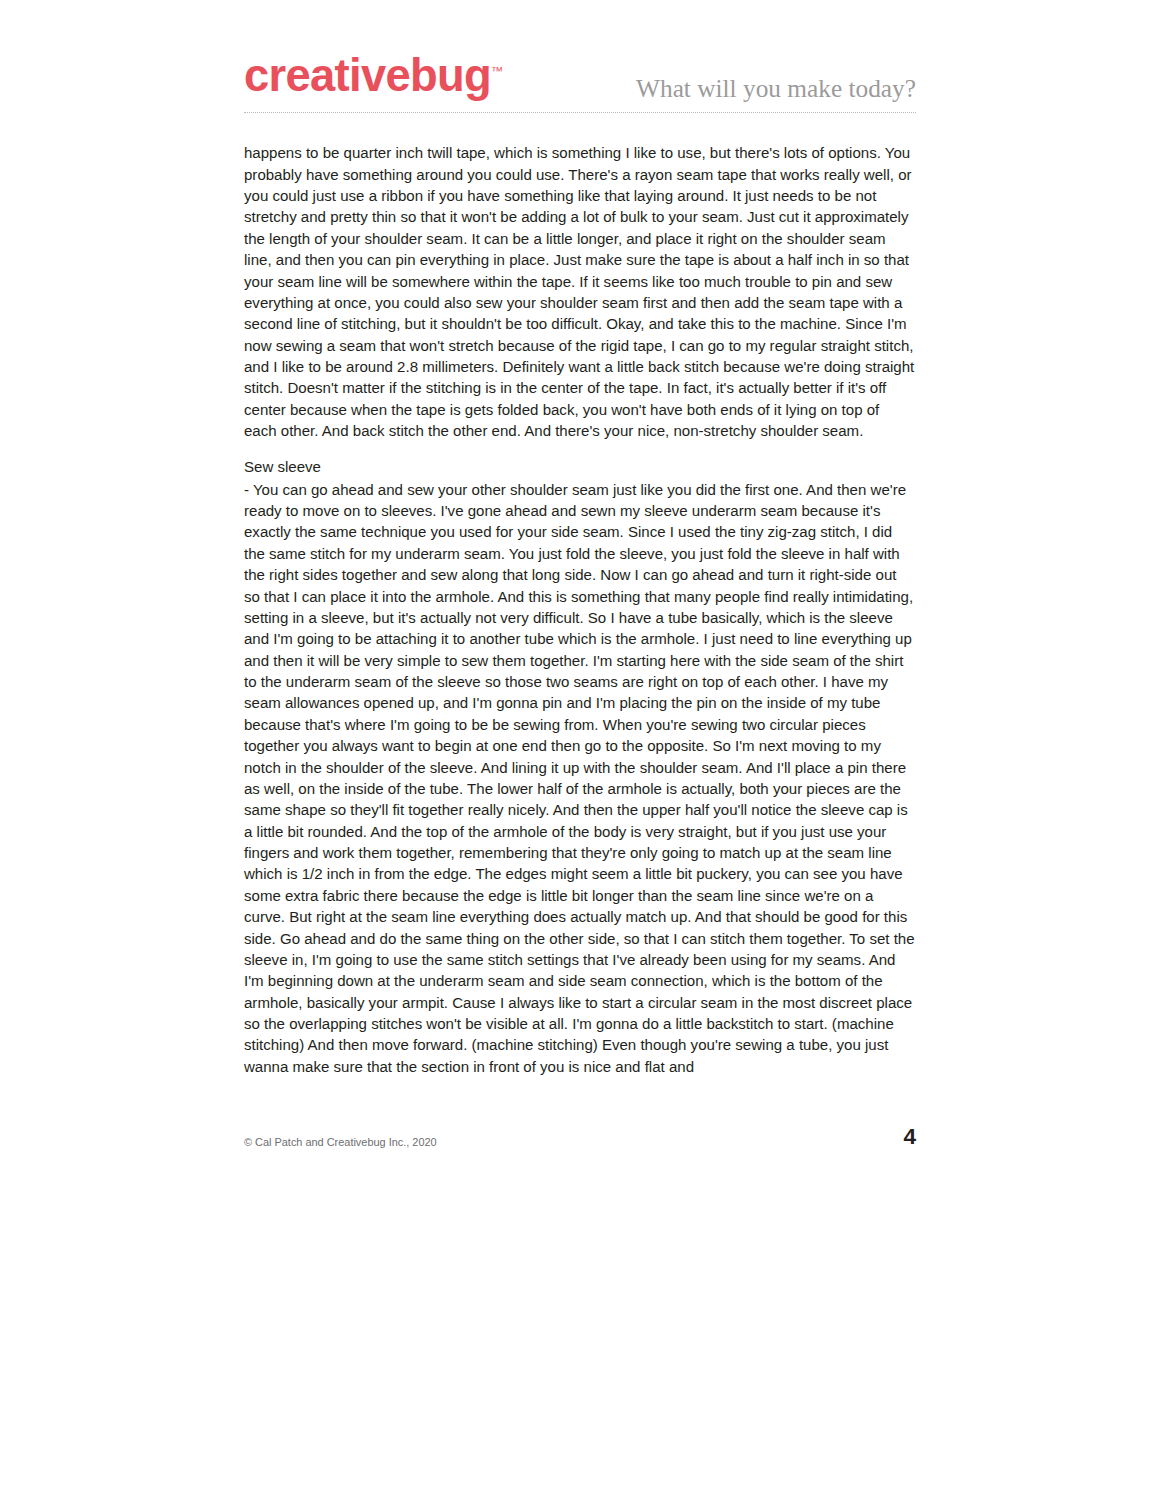creativebug™
What will you make today?
happens to be quarter inch twill tape, which is something I like to use, but there's lots of options. You probably have something around you could use. There's a rayon seam tape that works really well, or you could just use a ribbon if you have something like that laying around. It just needs to be not stretchy and pretty thin so that it won't be adding a lot of bulk to your seam. Just cut it approximately the length of your shoulder seam. It can be a little longer, and place it right on the shoulder seam line, and then you can pin everything in place. Just make sure the tape is about a half inch in so that your seam line will be somewhere within the tape. If it seems like too much trouble to pin and sew everything at once, you could also sew your shoulder seam first and then add the seam tape with a second line of stitching, but it shouldn't be too difficult. Okay, and take this to the machine. Since I'm now sewing a seam that won't stretch because of the rigid tape, I can go to my regular straight stitch, and I like to be around 2.8 millimeters. Definitely want a little back stitch because we're doing straight stitch. Doesn't matter if the stitching is in the center of the tape. In fact, it's actually better if it's off center because when the tape is gets folded back, you won't have both ends of it lying on top of each other. And back stitch the other end. And there's your nice, non-stretchy shoulder seam.
Sew sleeve
- You can go ahead and sew your other shoulder seam just like you did the first one. And then we're ready to move on to sleeves. I've gone ahead and sewn my sleeve underarm seam because it's exactly the same technique you used for your side seam. Since I used the tiny zig-zag stitch, I did the same stitch for my underarm seam. You just fold the sleeve, you just fold the sleeve in half with the right sides together and sew along that long side. Now I can go ahead and turn it right-side out so that I can place it into the armhole. And this is something that many people find really intimidating, setting in a sleeve, but it's actually not very difficult. So I have a tube basically, which is the sleeve and I'm going to be attaching it to another tube which is the armhole. I just need to line everything up and then it will be very simple to sew them together. I'm starting here with the side seam of the shirt to the underarm seam of the sleeve so those two seams are right on top of each other. I have my seam allowances opened up, and I'm gonna pin and I'm placing the pin on the inside of my tube because that's where I'm going to be be sewing from. When you're sewing two circular pieces together you always want to begin at one end then go to the opposite. So I'm next moving to my notch in the shoulder of the sleeve. And lining it up with the shoulder seam. And I'll place a pin there as well, on the inside of the tube. The lower half of the armhole is actually, both your pieces are the same shape so they'll fit together really nicely. And then the upper half you'll notice the sleeve cap is a little bit rounded. And the top of the armhole of the body is very straight, but if you just use your fingers and work them together, remembering that they're only going to match up at the seam line which is 1/2 inch in from the edge. The edges might seem a little bit puckery, you can see you have some extra fabric there because the edge is little bit longer than the seam line since we're on a curve. But right at the seam line everything does actually match up. And that should be good for this side. Go ahead and do the same thing on the other side, so that I can stitch them together. To set the sleeve in, I'm going to use the same stitch settings that I've already been using for my seams. And I'm beginning down at the underarm seam and side seam connection, which is the bottom of the armhole, basically your armpit. Cause I always like to start a circular seam in the most discreet place so the overlapping stitches won't be visible at all. I'm gonna do a little backstitch to start. (machine stitching) And then move forward. (machine stitching) Even though you're sewing a tube, you just wanna make sure that the section in front of you is nice and flat and
© Cal Patch and Creativebug Inc., 2020
4